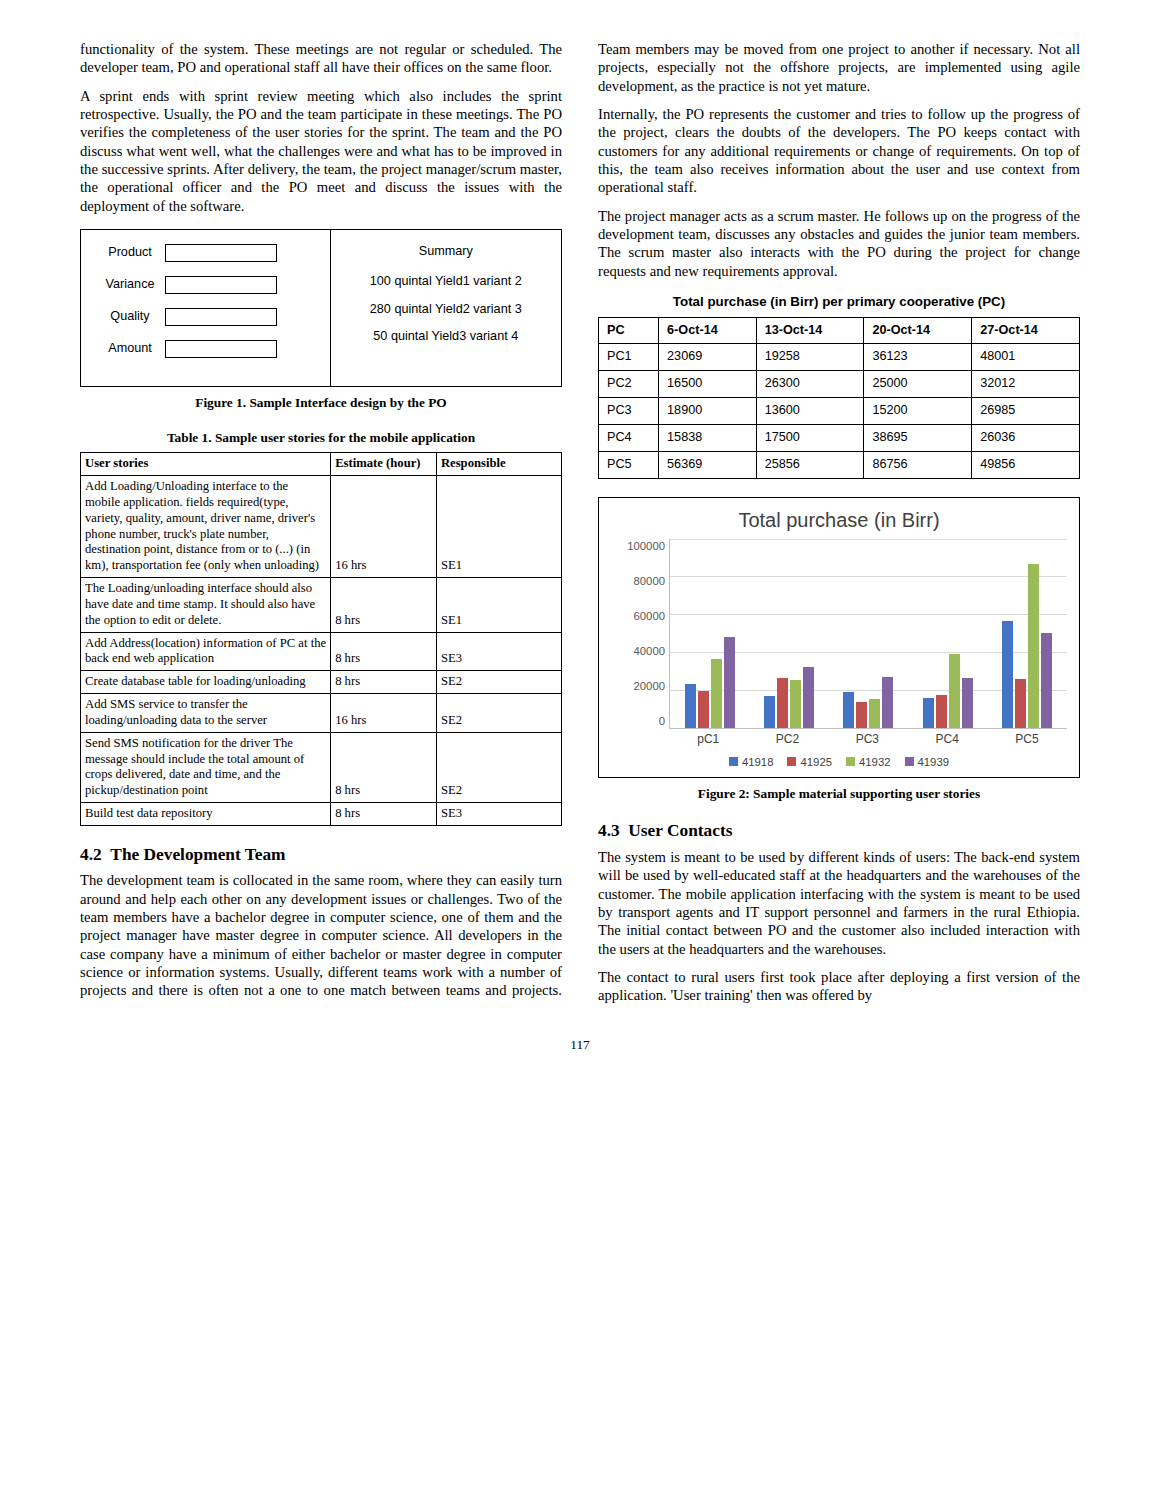functionality of the system. These meetings are not regular or scheduled. The developer team, PO and operational staff all have their offices on the same floor.
A sprint ends with sprint review meeting which also includes the sprint retrospective. Usually, the PO and the team participate in these meetings. The PO verifies the completeness of the user stories for the sprint. The team and the PO discuss what went well, what the challenges were and what has to be improved in the successive sprints. After delivery, the team, the project manager/scrum master, the operational officer and the PO meet and discuss the issues with the deployment of the software.
Product
Variance
Quality
Amount
Summary
100 quintal Yield1 variant 2
280 quintal Yield2 variant 3
50 quintal Yield3 variant 4
Figure 1. Sample Interface design by the PO
Table 1. Sample user stories for the mobile application
| User stories | Estimate (hour) | Responsible |
| --- | --- | --- |
| Add Loading/Unloading interface to the mobile application. fields required(type, variety, quality, amount, driver name, driver's phone number, truck's plate number, destination point, distance from or to (...) (in km), transportation fee (only when unloading) | 16 hrs | SE1 |
| The Loading/unloading interface should also have date and time stamp. It should also have the option to edit or delete. | 8 hrs | SE1 |
| Add Address(location) information of PC at the back end web application | 8 hrs | SE3 |
| Create database table for loading/unloading | 8 hrs | SE2 |
| Add SMS service to transfer the loading/unloading data to the server | 16 hrs | SE2 |
| Send SMS notification for the driver The message should include the total amount of crops delivered, date and time, and the pickup/destination point | 8 hrs | SE2 |
| Build test data repository | 8 hrs | SE3 |
4.2 The Development Team
The development team is collocated in the same room, where they can easily turn around and help each other on any development issues or challenges. Two of the team members have a bachelor degree in computer science, one of them and the project manager have master degree in computer science. All developers in the case company have a minimum of either bachelor or master degree in computer science or information systems. Usually, different teams work with a number of projects and there is often not a one to one match between teams and projects. Team members may be moved from one project to another if necessary. Not all projects, especially not the offshore projects, are implemented using agile development, as the practice is not yet mature.
Internally, the PO represents the customer and tries to follow up the progress of the project, clears the doubts of the developers. The PO keeps contact with customers for any additional requirements or change of requirements. On top of this, the team also receives information about the user and use context from operational staff.
The project manager acts as a scrum master. He follows up on the progress of the development team, discusses any obstacles and guides the junior team members. The scrum master also interacts with the PO during the project for change requests and new requirements approval.
Total purchase (in Birr) per primary cooperative (PC)
| PC | 6-Oct-14 | 13-Oct-14 | 20-Oct-14 | 27-Oct-14 |
| --- | --- | --- | --- | --- |
| PC1 | 23069 | 19258 | 36123 | 48001 |
| PC2 | 16500 | 26300 | 25000 | 32012 |
| PC3 | 18900 | 13600 | 15200 | 26985 |
| PC4 | 15838 | 17500 | 38695 | 26036 |
| PC5 | 56369 | 25856 | 86756 | 49856 |
Total purchase (in Birr)
100000
80000
60000
40000
20000
0
pC1
PC2
PC3
PC4
PC5
41918
41925
41932
41939
Figure 2: Sample material supporting user stories
4.3 User Contacts
The system is meant to be used by different kinds of users: The back-end system will be used by well-educated staff at the headquarters and the warehouses of the customer. The mobile application interfacing with the system is meant to be used by transport agents and IT support personnel and farmers in the rural Ethiopia. The initial contact between PO and the customer also included interaction with the users at the headquarters and the warehouses.
The contact to rural users first took place after deploying a first version of the application. 'User training' then was offered by
117